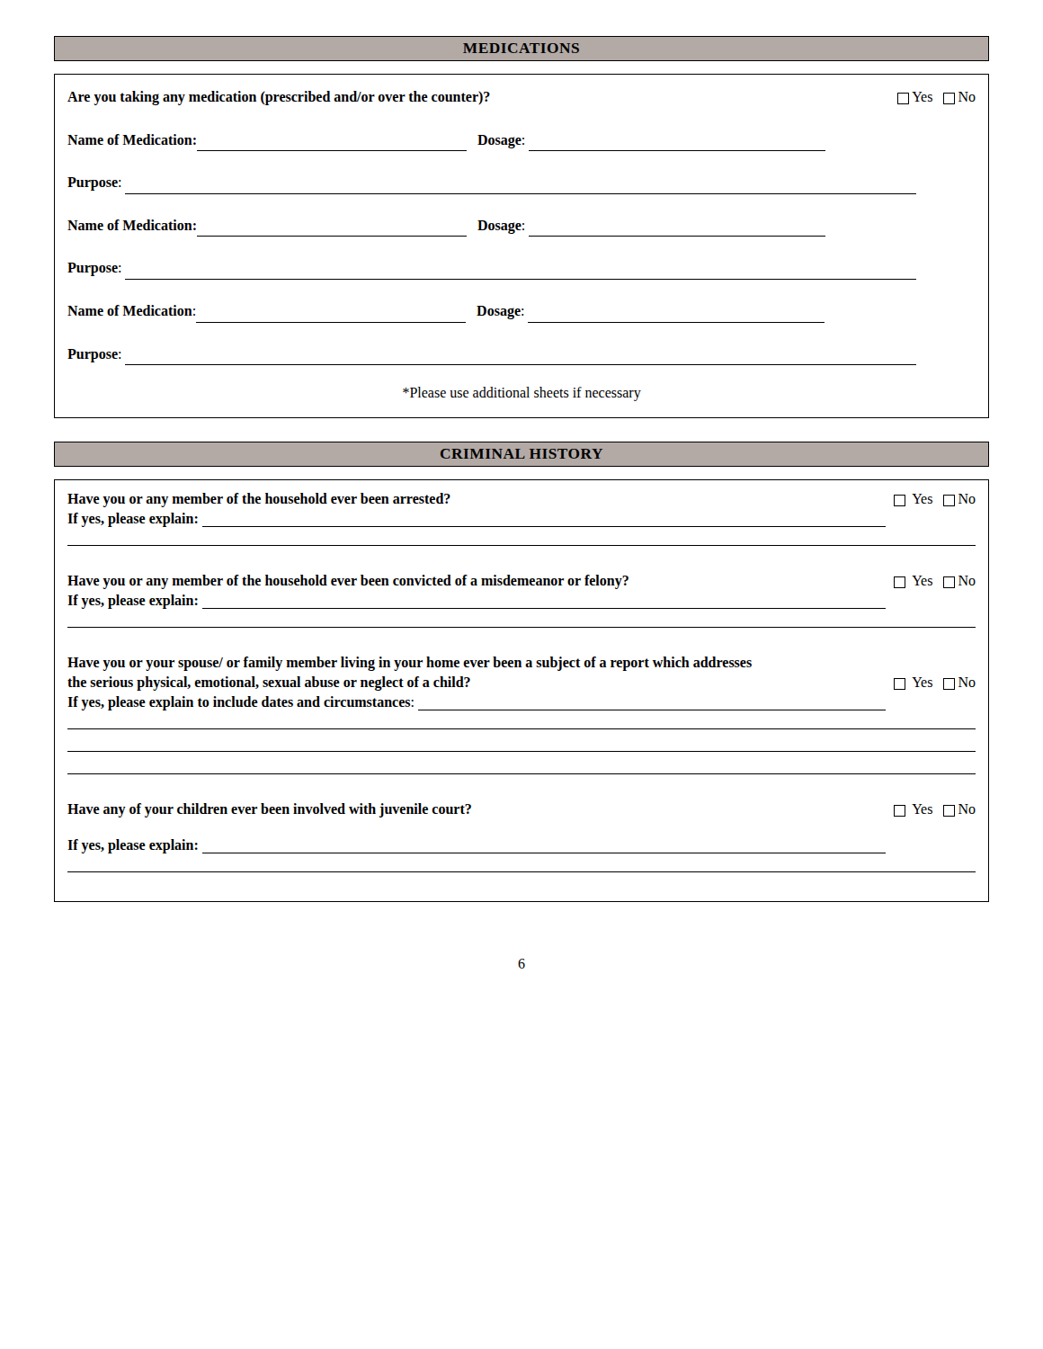MEDICATIONS
Are you taking any medication (prescribed and/or over the counter)? Yes No
Name of Medication: Dosage:
Purpose:
Name of Medication: Dosage:
Purpose:
Name of Medication: Dosage:
Purpose:
*Please use additional sheets if necessary
CRIMINAL HISTORY
Have you or any member of the household ever been arrested? Yes No
If yes, please explain:
Have you or any member of the household ever been convicted of a misdemeanor or felony? Yes No
If yes, please explain:
Have you or your spouse/ or family member living in your home ever been a subject of a report which addresses
the serious physical, emotional, sexual abuse or neglect of a child? Yes No
If yes, please explain to include dates and circumstances:
Have any of your children ever been involved with juvenile court? Yes No
If yes, please explain:
6